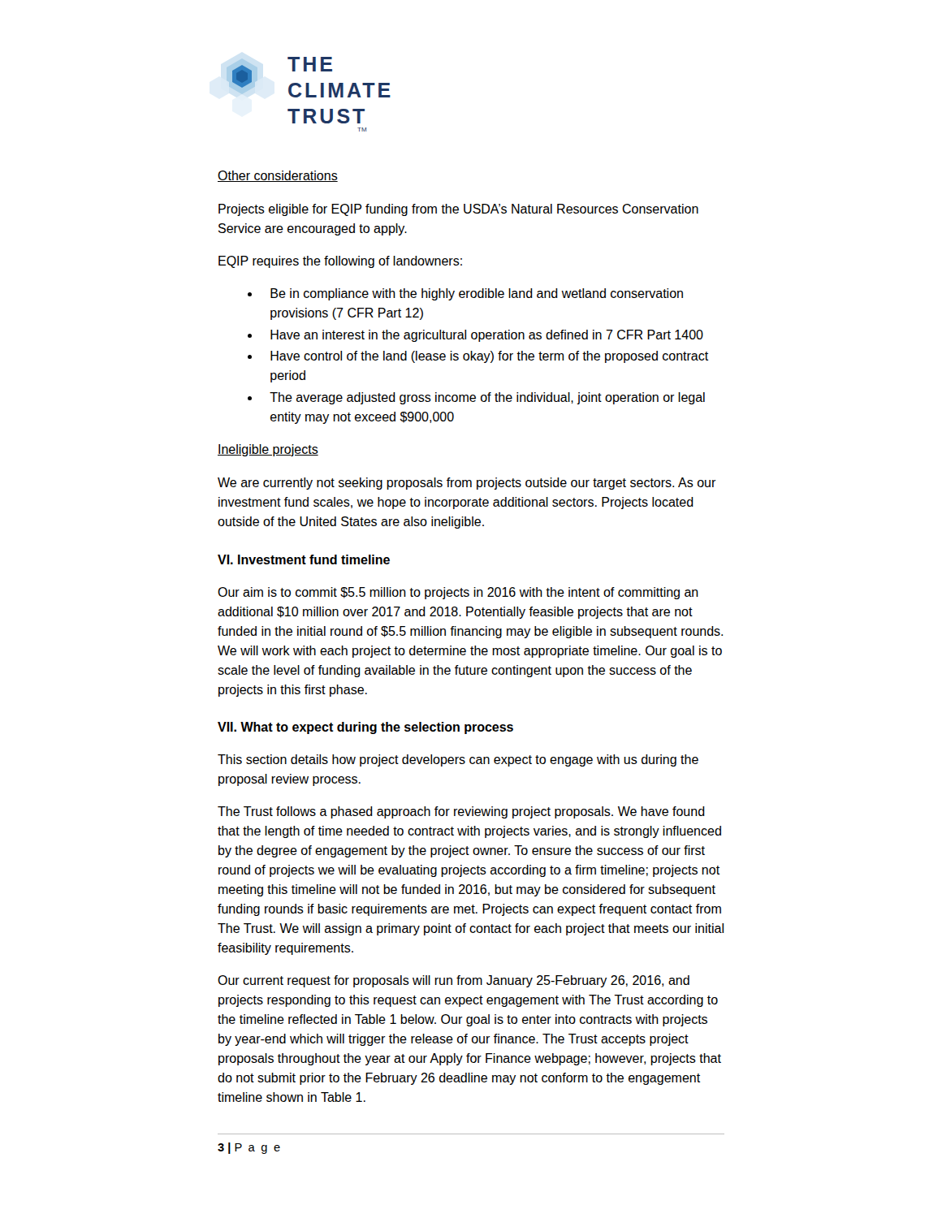THE CLIMATE TRUST TM
Other considerations
Projects eligible for EQIP funding from the USDA’s Natural Resources Conservation Service are encouraged to apply.
EQIP requires the following of landowners:
Be in compliance with the highly erodible land and wetland conservation provisions (7 CFR Part 12)
Have an interest in the agricultural operation as defined in 7 CFR Part 1400
Have control of the land (lease is okay) for the term of the proposed contract period
The average adjusted gross income of the individual, joint operation or legal entity may not exceed $900,000
Ineligible projects
We are currently not seeking proposals from projects outside our target sectors. As our investment fund scales, we hope to incorporate additional sectors. Projects located outside of the United States are also ineligible.
VI. Investment fund timeline
Our aim is to commit $5.5 million to projects in 2016 with the intent of committing an additional $10 million over 2017 and 2018. Potentially feasible projects that are not funded in the initial round of $5.5 million financing may be eligible in subsequent rounds. We will work with each project to determine the most appropriate timeline. Our goal is to scale the level of funding available in the future contingent upon the success of the projects in this first phase.
VII. What to expect during the selection process
This section details how project developers can expect to engage with us during the proposal review process.
The Trust follows a phased approach for reviewing project proposals. We have found that the length of time needed to contract with projects varies, and is strongly influenced by the degree of engagement by the project owner. To ensure the success of our first round of projects we will be evaluating projects according to a firm timeline; projects not meeting this timeline will not be funded in 2016, but may be considered for subsequent funding rounds if basic requirements are met. Projects can expect frequent contact from The Trust. We will assign a primary point of contact for each project that meets our initial feasibility requirements.
Our current request for proposals will run from January 25-February 26, 2016, and projects responding to this request can expect engagement with The Trust according to the timeline reflected in Table 1 below. Our goal is to enter into contracts with projects by year-end which will trigger the release of our finance. The Trust accepts project proposals throughout the year at our Apply for Finance webpage; however, projects that do not submit prior to the February 26 deadline may not conform to the engagement timeline shown in Table 1.
3 | P a g e